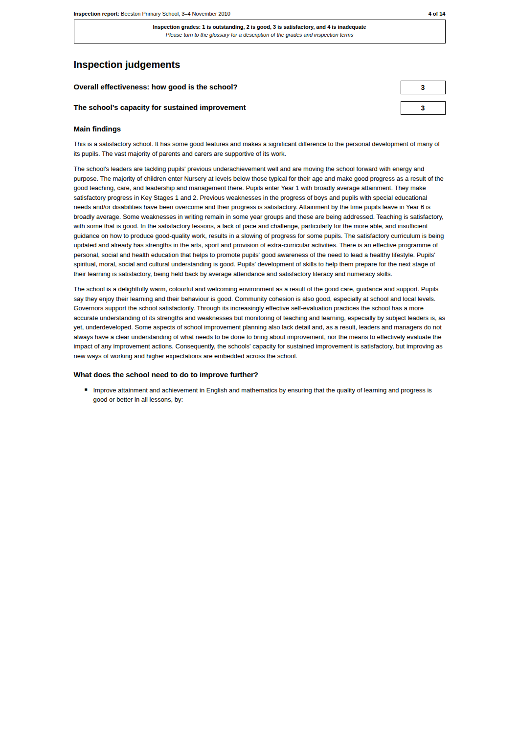Inspection report: Beeston Primary School, 3–4 November 2010
4 of 14
Inspection grades: 1 is outstanding, 2 is good, 3 is satisfactory, and 4 is inadequate
Please turn to the glossary for a description of the grades and inspection terms
Inspection judgements
Overall effectiveness: how good is the school?
3
The school's capacity for sustained improvement
3
Main findings
This is a satisfactory school. It has some good features and makes a significant difference to the personal development of many of its pupils. The vast majority of parents and carers are supportive of its work.
The school's leaders are tackling pupils' previous underachievement well and are moving the school forward with energy and purpose. The majority of children enter Nursery at levels below those typical for their age and make good progress as a result of the good teaching, care, and leadership and management there. Pupils enter Year 1 with broadly average attainment. They make satisfactory progress in Key Stages 1 and 2. Previous weaknesses in the progress of boys and pupils with special educational needs and/or disabilities have been overcome and their progress is satisfactory. Attainment by the time pupils leave in Year 6 is broadly average. Some weaknesses in writing remain in some year groups and these are being addressed. Teaching is satisfactory, with some that is good. In the satisfactory lessons, a lack of pace and challenge, particularly for the more able, and insufficient guidance on how to produce good-quality work, results in a slowing of progress for some pupils. The satisfactory curriculum is being updated and already has strengths in the arts, sport and provision of extra-curricular activities. There is an effective programme of personal, social and health education that helps to promote pupils' good awareness of the need to lead a healthy lifestyle. Pupils' spiritual, moral, social and cultural understanding is good. Pupils' development of skills to help them prepare for the next stage of their learning is satisfactory, being held back by average attendance and satisfactory literacy and numeracy skills.
The school is a delightfully warm, colourful and welcoming environment as a result of the good care, guidance and support. Pupils say they enjoy their learning and their behaviour is good. Community cohesion is also good, especially at school and local levels. Governors support the school satisfactorily. Through its increasingly effective self-evaluation practices the school has a more accurate understanding of its strengths and weaknesses but monitoring of teaching and learning, especially by subject leaders is, as yet, underdeveloped. Some aspects of school improvement planning also lack detail and, as a result, leaders and managers do not always have a clear understanding of what needs to be done to bring about improvement, nor the means to effectively evaluate the impact of any improvement actions. Consequently, the schools' capacity for sustained improvement is satisfactory, but improving as new ways of working and higher expectations are embedded across the school.
What does the school need to do to improve further?
Improve attainment and achievement in English and mathematics by ensuring that the quality of learning and progress is good or better in all lessons, by: